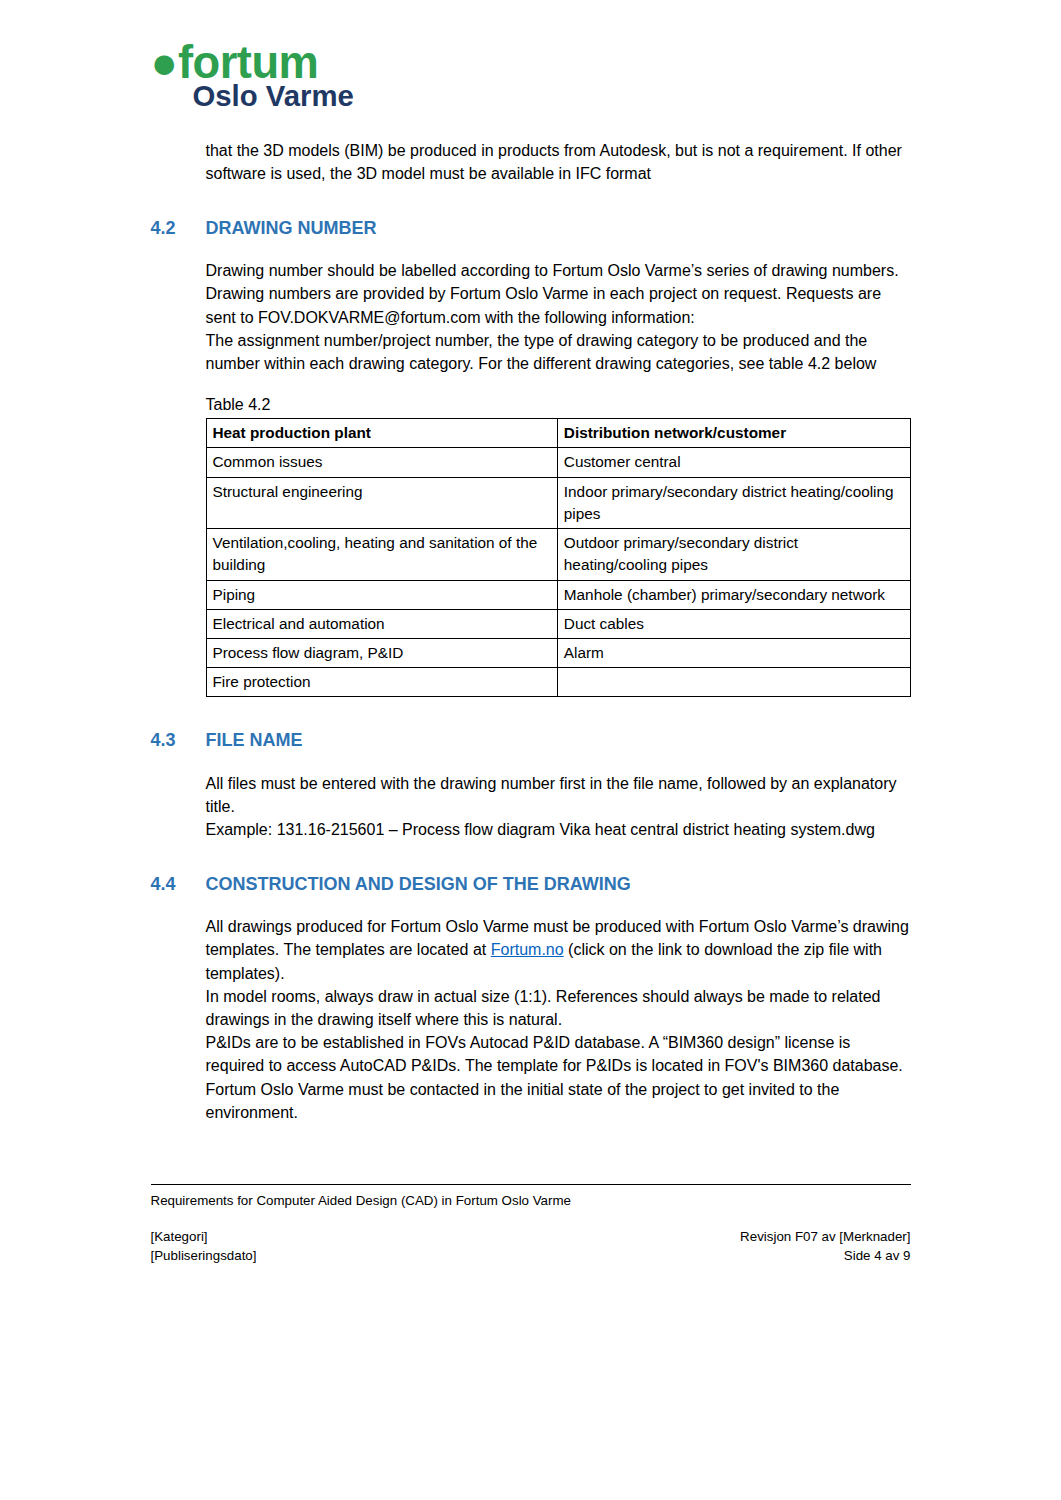●fortum Oslo Varme
that the 3D models (BIM) be produced in products from Autodesk, but is not a requirement. If other software is used, the 3D model must be available in IFC format
4.2 DRAWING NUMBER
Drawing number should be labelled according to Fortum Oslo Varme’s series of drawing numbers. Drawing numbers are provided by Fortum Oslo Varme in each project on request. Requests are sent to FOV.DOKVARME@fortum.com with the following information:
The assignment number/project number, the type of drawing category to be produced and the number within each drawing category. For the different drawing categories, see table 4.2 below
Table 4.2
| Heat production plant | Distribution network/customer |
| --- | --- |
| Common issues | Customer central |
| Structural engineering | Indoor primary/secondary district heating/cooling pipes |
| Ventilation,cooling, heating and sanitation of the building | Outdoor primary/secondary district heating/cooling pipes |
| Piping | Manhole (chamber) primary/secondary network |
| Electrical and automation | Duct cables |
| Process flow diagram, P&ID | Alarm |
| Fire protection | |
4.3 FILE NAME
All files must be entered with the drawing number first in the file name, followed by an explanatory title.
Example: 131.16-215601 – Process flow diagram Vika heat central district heating system.dwg
4.4 CONSTRUCTION AND DESIGN OF THE DRAWING
All drawings produced for Fortum Oslo Varme must be produced with Fortum Oslo Varme’s drawing templates. The templates are located at Fortum.no (click on the link to download the zip file with templates).
In model rooms, always draw in actual size (1:1). References should always be made to related drawings in the drawing itself where this is natural.
P&IDs are to be established in FOVs Autocad P&ID database. A “BIM360 design” license is required to access AutoCAD P&IDs. The template for P&IDs is located in FOV's BIM360 database.
Fortum Oslo Varme must be contacted in the initial state of the project to get invited to the environment.
Requirements for Computer Aided Design (CAD) in Fortum Oslo Varme
[Kategori]
[Publiseringsdato]
Revisjon F07 av [Merknader]
Side 4 av 9